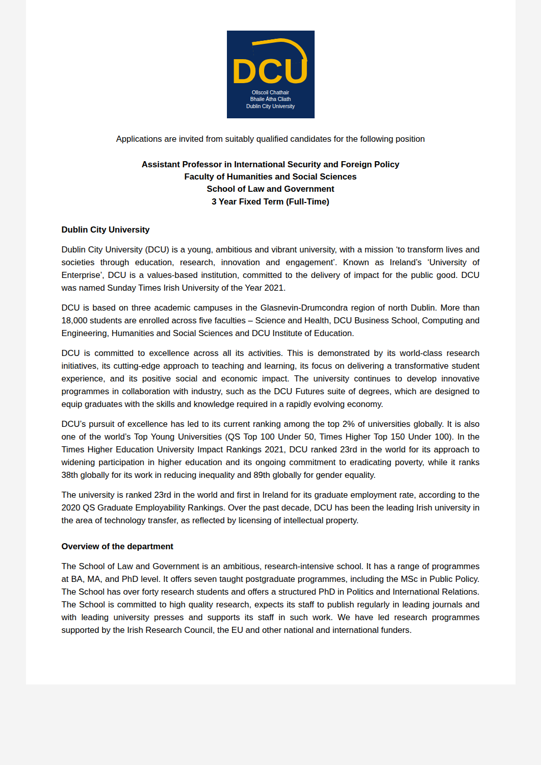DCU Ollscoil Chathair
Bhaile Átha Cliath
Dublin City University
Applications are invited from suitably qualified candidates for the following position
Assistant Professor in International Security and Foreign Policy
Faculty of Humanities and Social Sciences
School of Law and Government
3 Year Fixed Term (Full-Time)
Dublin City University
Dublin City University (DCU) is a young, ambitious and vibrant university, with a mission ‘to transform lives and societies through education, research, innovation and engagement’. Known as Ireland’s ‘University of Enterprise’, DCU is a values-based institution, committed to the delivery of impact for the public good. DCU was named Sunday Times Irish University of the Year 2021.
DCU is based on three academic campuses in the Glasnevin-Drumcondra region of north Dublin. More than 18,000 students are enrolled across five faculties – Science and Health, DCU Business School, Computing and Engineering, Humanities and Social Sciences and DCU Institute of Education.
DCU is committed to excellence across all its activities. This is demonstrated by its world-class research initiatives, its cutting-edge approach to teaching and learning, its focus on delivering a transformative student experience, and its positive social and economic impact. The university continues to develop innovative programmes in collaboration with industry, such as the DCU Futures suite of degrees, which are designed to equip graduates with the skills and knowledge required in a rapidly evolving economy.
DCU’s pursuit of excellence has led to its current ranking among the top 2% of universities globally. It is also one of the world’s Top Young Universities (QS Top 100 Under 50, Times Higher Top 150 Under 100). In the Times Higher Education University Impact Rankings 2021, DCU ranked 23rd in the world for its approach to widening participation in higher education and its ongoing commitment to eradicating poverty, while it ranks 38th globally for its work in reducing inequality and 89th globally for gender equality.
The university is ranked 23rd in the world and first in Ireland for its graduate employment rate, according to the 2020 QS Graduate Employability Rankings. Over the past decade, DCU has been the leading Irish university in the area of technology transfer, as reflected by licensing of intellectual property.
Overview of the department
The School of Law and Government is an ambitious, research-intensive school. It has a range of programmes at BA, MA, and PhD level. It offers seven taught postgraduate programmes, including the MSc in Public Policy. The School has over forty research students and offers a structured PhD in Politics and International Relations. The School is committed to high quality research, expects its staff to publish regularly in leading journals and with leading university presses and supports its staff in such work. We have led research programmes supported by the Irish Research Council, the EU and other national and international funders.